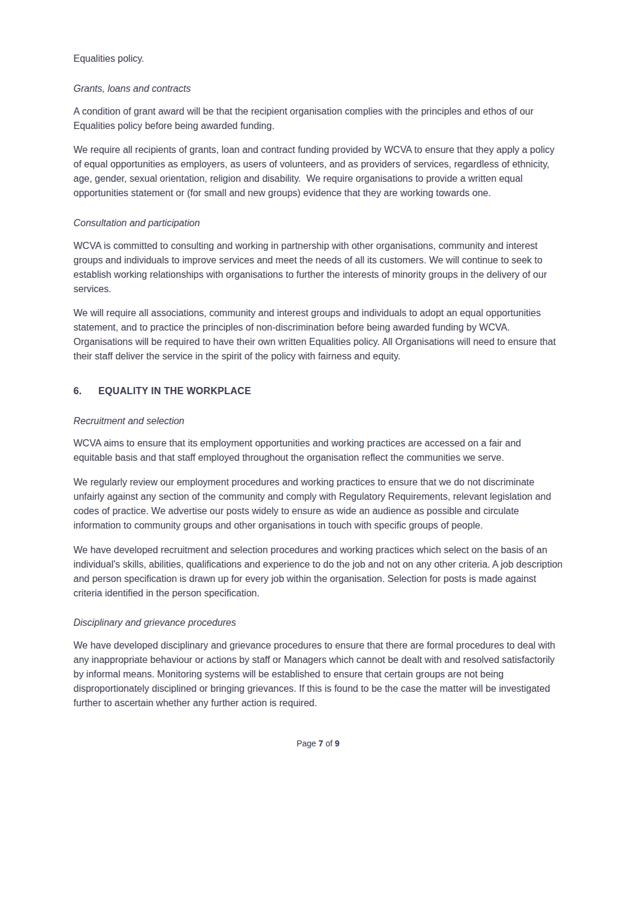Equalities policy.
Grants, loans and contracts
A condition of grant award will be that the recipient organisation complies with the principles and ethos of our Equalities policy before being awarded funding.
We require all recipients of grants, loan and contract funding provided by WCVA to ensure that they apply a policy of equal opportunities as employers, as users of volunteers, and as providers of services, regardless of ethnicity, age, gender, sexual orientation, religion and disability. We require organisations to provide a written equal opportunities statement or (for small and new groups) evidence that they are working towards one.
Consultation and participation
WCVA is committed to consulting and working in partnership with other organisations, community and interest groups and individuals to improve services and meet the needs of all its customers. We will continue to seek to establish working relationships with organisations to further the interests of minority groups in the delivery of our services.
We will require all associations, community and interest groups and individuals to adopt an equal opportunities statement, and to practice the principles of non-discrimination before being awarded funding by WCVA. Organisations will be required to have their own written Equalities policy. All Organisations will need to ensure that their staff deliver the service in the spirit of the policy with fairness and equity.
6. EQUALITY IN THE WORKPLACE
Recruitment and selection
WCVA aims to ensure that its employment opportunities and working practices are accessed on a fair and equitable basis and that staff employed throughout the organisation reflect the communities we serve.
We regularly review our employment procedures and working practices to ensure that we do not discriminate unfairly against any section of the community and comply with Regulatory Requirements, relevant legislation and codes of practice. We advertise our posts widely to ensure as wide an audience as possible and circulate information to community groups and other organisations in touch with specific groups of people.
We have developed recruitment and selection procedures and working practices which select on the basis of an individual's skills, abilities, qualifications and experience to do the job and not on any other criteria. A job description and person specification is drawn up for every job within the organisation. Selection for posts is made against criteria identified in the person specification.
Disciplinary and grievance procedures
We have developed disciplinary and grievance procedures to ensure that there are formal procedures to deal with any inappropriate behaviour or actions by staff or Managers which cannot be dealt with and resolved satisfactorily by informal means. Monitoring systems will be established to ensure that certain groups are not being disproportionately disciplined or bringing grievances. If this is found to be the case the matter will be investigated further to ascertain whether any further action is required.
Page 7 of 9